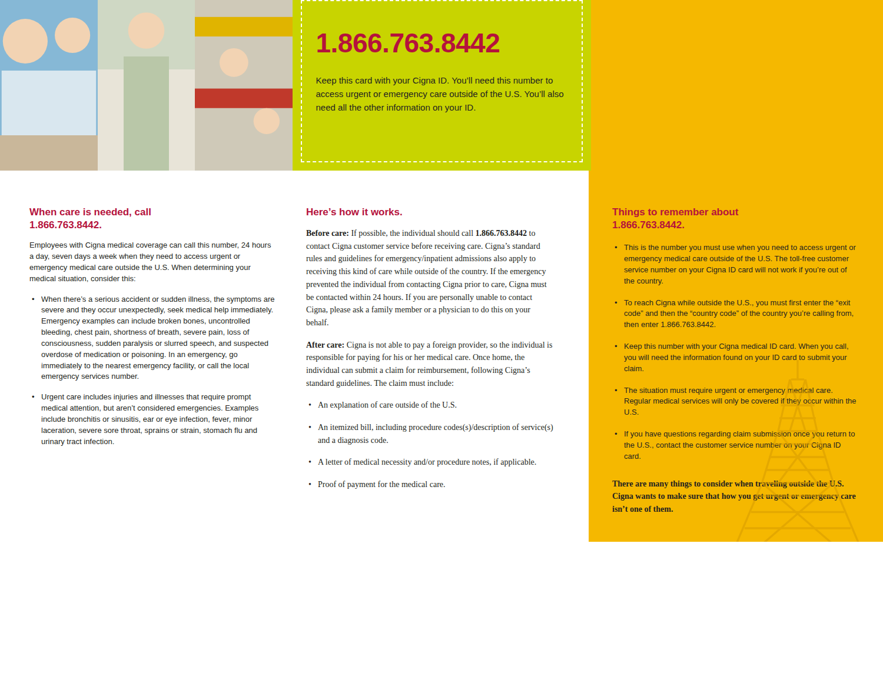1.866.763.8442
Keep this card with your Cigna ID. You’ll need this number to access urgent or emergency care outside of the U.S. You’ll also need all the other information on your ID.
When care is needed, call
1.866.763.8442.
Employees with Cigna medical coverage can call this number, 24 hours a day, seven days a week when they need to access urgent or emergency medical care outside the U.S. When determining your medical situation, consider this:
When there’s a serious accident or sudden illness, the symptoms are severe and they occur unexpectedly, seek medical help immediately. Emergency examples can include broken bones, uncontrolled bleeding, chest pain, shortness of breath, severe pain, loss of consciousness, sudden paralysis or slurred speech, and suspected overdose of medication or poisoning. In an emergency, go immediately to the nearest emergency facility, or call the local emergency services number.
Urgent care includes injuries and illnesses that require prompt medical attention, but aren’t considered emergencies. Examples include bronchitis or sinusitis, ear or eye infection, fever, minor laceration, severe sore throat, sprains or strain, stomach flu and urinary tract infection.
Here’s how it works.
Before care: If possible, the individual should call 1.866.763.8442 to contact Cigna customer service before receiving care. Cigna’s standard rules and guidelines for emergency/inpatient admissions also apply to receiving this kind of care while outside of the country. If the emergency prevented the individual from contacting Cigna prior to care, Cigna must be contacted within 24 hours. If you are personally unable to contact Cigna, please ask a family member or a physician to do this on your behalf.
After care: Cigna is not able to pay a foreign provider, so the individual is responsible for paying for his or her medical care. Once home, the individual can submit a claim for reimbursement, following Cigna’s standard guidelines. The claim must include:
An explanation of care outside of the U.S.
An itemized bill, including procedure codes(s)/description of service(s) and a diagnosis code.
A letter of medical necessity and/or procedure notes, if applicable.
Proof of payment for the medical care.
Things to remember about
1.866.763.8442.
This is the number you must use when you need to access urgent or emergency medical care outside of the U.S. The toll-free customer service number on your Cigna ID card will not work if you’re out of the country.
To reach Cigna while outside the U.S., you must first enter the “exit code” and then the “country code” of the country you’re calling from, then enter 1.866.763.8442.
Keep this number with your Cigna medical ID card. When you call, you will need the information found on your ID card to submit your claim.
The situation must require urgent or emergency medical care. Regular medical services will only be covered if they occur within the U.S.
If you have questions regarding claim submission once you return to the U.S., contact the customer service number on your Cigna ID card.
There are many things to consider when traveling outside the U.S. Cigna wants to make sure that how you get urgent or emergency care isn’t one of them.